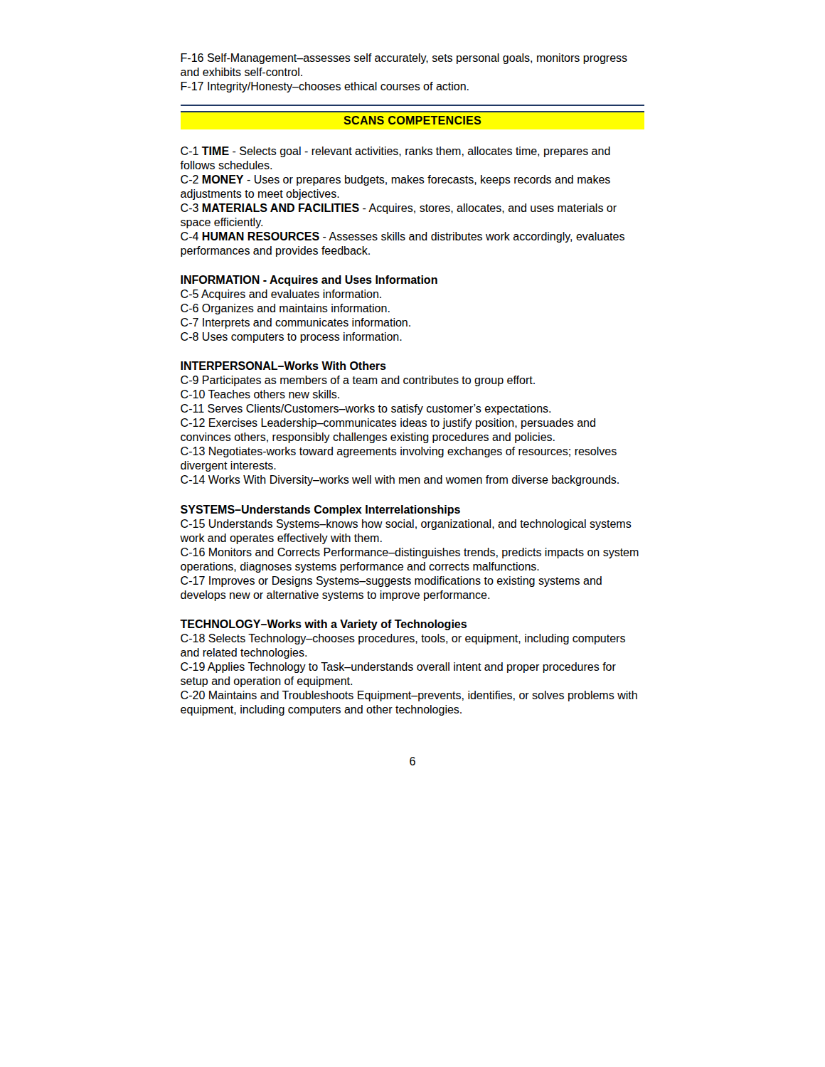F-16 Self-Management–assesses self accurately, sets personal goals, monitors progress and exhibits self-control.
F-17 Integrity/Honesty–chooses ethical courses of action.
SCANS COMPETENCIES
C-1 TIME - Selects goal - relevant activities, ranks them, allocates time, prepares and follows schedules.
C-2 MONEY - Uses or prepares budgets, makes forecasts, keeps records and makes adjustments to meet objectives.
C-3 MATERIALS AND FACILITIES - Acquires, stores, allocates, and uses materials or space efficiently.
C-4 HUMAN RESOURCES - Assesses skills and distributes work accordingly, evaluates performances and provides feedback.
INFORMATION - Acquires and Uses Information
C-5 Acquires and evaluates information.
C-6 Organizes and maintains information.
C-7 Interprets and communicates information.
C-8 Uses computers to process information.
INTERPERSONAL–Works With Others
C-9 Participates as members of a team and contributes to group effort.
C-10 Teaches others new skills.
C-11 Serves Clients/Customers–works to satisfy customer’s expectations.
C-12 Exercises Leadership–communicates ideas to justify position, persuades and convinces others, responsibly challenges existing procedures and policies.
C-13 Negotiates-works toward agreements involving exchanges of resources; resolves divergent interests.
C-14 Works With Diversity–works well with men and women from diverse backgrounds.
SYSTEMS–Understands Complex Interrelationships
C-15 Understands Systems–knows how social, organizational, and technological systems work and operates effectively with them.
C-16 Monitors and Corrects Performance–distinguishes trends, predicts impacts on system operations, diagnoses systems performance and corrects malfunctions.
C-17 Improves or Designs Systems–suggests modifications to existing systems and develops new or alternative systems to improve performance.
TECHNOLOGY–Works with a Variety of Technologies
C-18 Selects Technology–chooses procedures, tools, or equipment, including computers and related technologies.
C-19 Applies Technology to Task–understands overall intent and proper procedures for setup and operation of equipment.
C-20 Maintains and Troubleshoots Equipment–prevents, identifies, or solves problems with equipment, including computers and other technologies.
6